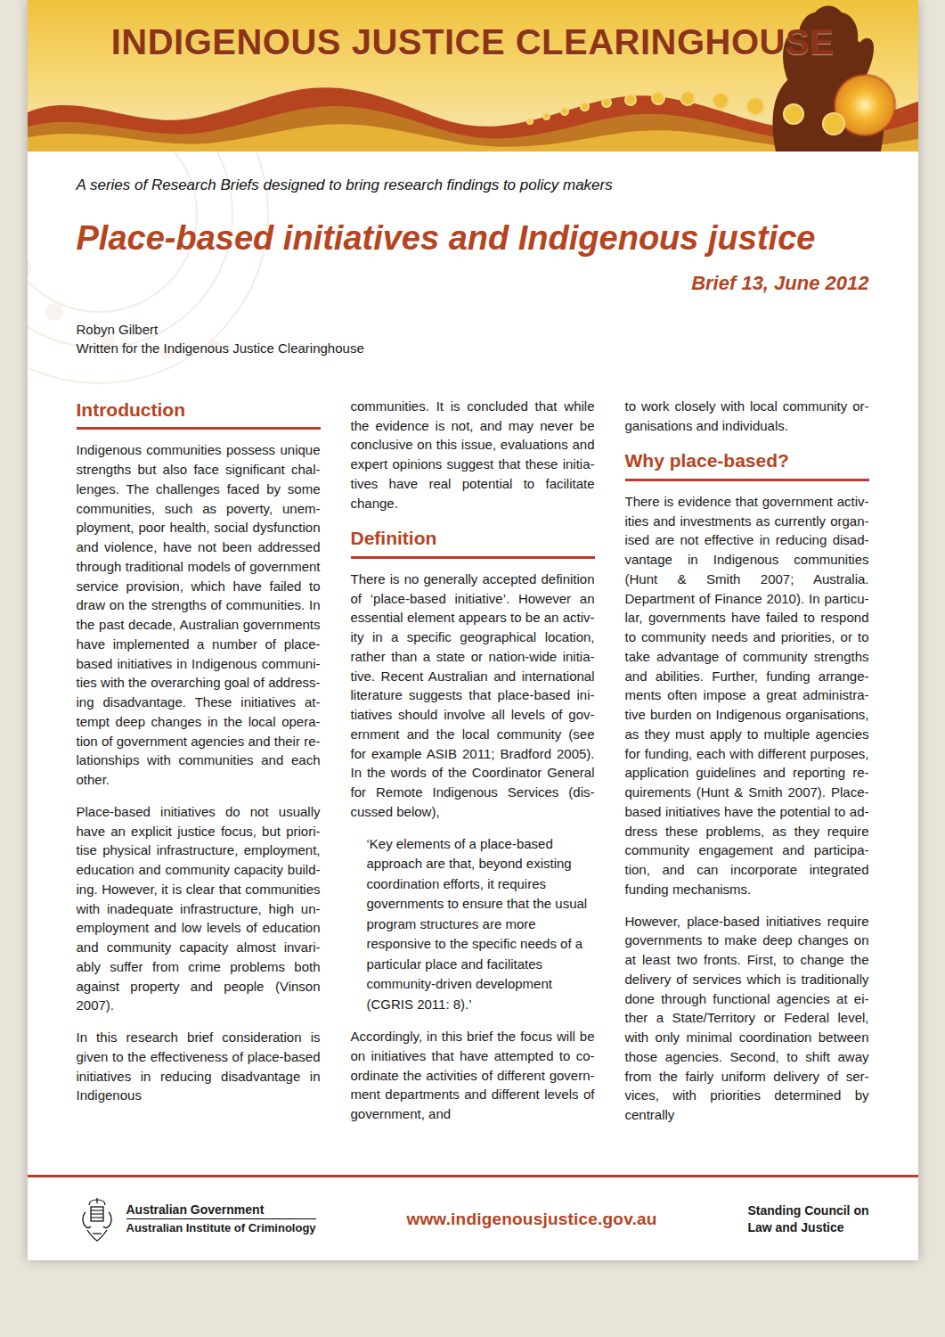INDIGENOUS JUSTICE CLEARINGHOUSE
A series of Research Briefs designed to bring research findings to policy makers
Place-based initiatives and Indigenous justice
Brief 13, June 2012
Robyn Gilbert
Written for the Indigenous Justice Clearinghouse
Introduction
Indigenous communities possess unique strengths but also face significant challenges. The challenges faced by some communities, such as poverty, unemployment, poor health, social dysfunction and violence, have not been addressed through traditional models of government service provision, which have failed to draw on the strengths of communities. In the past decade, Australian governments have implemented a number of place-based initiatives in Indigenous communities with the overarching goal of addressing disadvantage. These initiatives attempt deep changes in the local operation of government agencies and their relationships with communities and each other.
Place-based initiatives do not usually have an explicit justice focus, but prioritise physical infrastructure, employment, education and community capacity building. However, it is clear that communities with inadequate infrastructure, high unemployment and low levels of education and community capacity almost invariably suffer from crime problems both against property and people (Vinson 2007).
In this research brief consideration is given to the effectiveness of place-based initiatives in reducing disadvantage in Indigenous
communities. It is concluded that while the evidence is not, and may never be conclusive on this issue, evaluations and expert opinions suggest that these initiatives have real potential to facilitate change.
Definition
There is no generally accepted definition of ‘place-based initiative’. However an essential element appears to be an activity in a specific geographical location, rather than a state or nation-wide initiative. Recent Australian and international literature suggests that place-based initiatives should involve all levels of government and the local community (see for example ASIB 2011; Bradford 2005). In the words of the Coordinator General for Remote Indigenous Services (discussed below),
‘Key elements of a place-based approach are that, beyond existing coordination efforts, it requires governments to ensure that the usual program structures are more responsive to the specific needs of a particular place and facilitates community-driven development (CGRIS 2011: 8).’
Accordingly, in this brief the focus will be on initiatives that have attempted to coordinate the activities of different government departments and different levels of government, and
to work closely with local community organisations and individuals.
Why place-based?
There is evidence that government activities and investments as currently organised are not effective in reducing disadvantage in Indigenous communities (Hunt & Smith 2007; Australia. Department of Finance 2010). In particular, governments have failed to respond to community needs and priorities, or to take advantage of community strengths and abilities. Further, funding arrangements often impose a great administrative burden on Indigenous organisations, as they must apply to multiple agencies for funding, each with different purposes, application guidelines and reporting requirements (Hunt & Smith 2007). Place-based initiatives have the potential to address these problems, as they require community engagement and participation, and can incorporate integrated funding mechanisms.
However, place-based initiatives require governments to make deep changes on at least two fronts. First, to change the delivery of services which is traditionally done through functional agencies at either a State/Territory or Federal level, with only minimal coordination between those agencies. Second, to shift away from the fairly uniform delivery of services, with priorities determined by centrally
Australian Government
Australian Institute of Criminology
www.indigenousjustice.gov.au
Standing Council on
Law and Justice